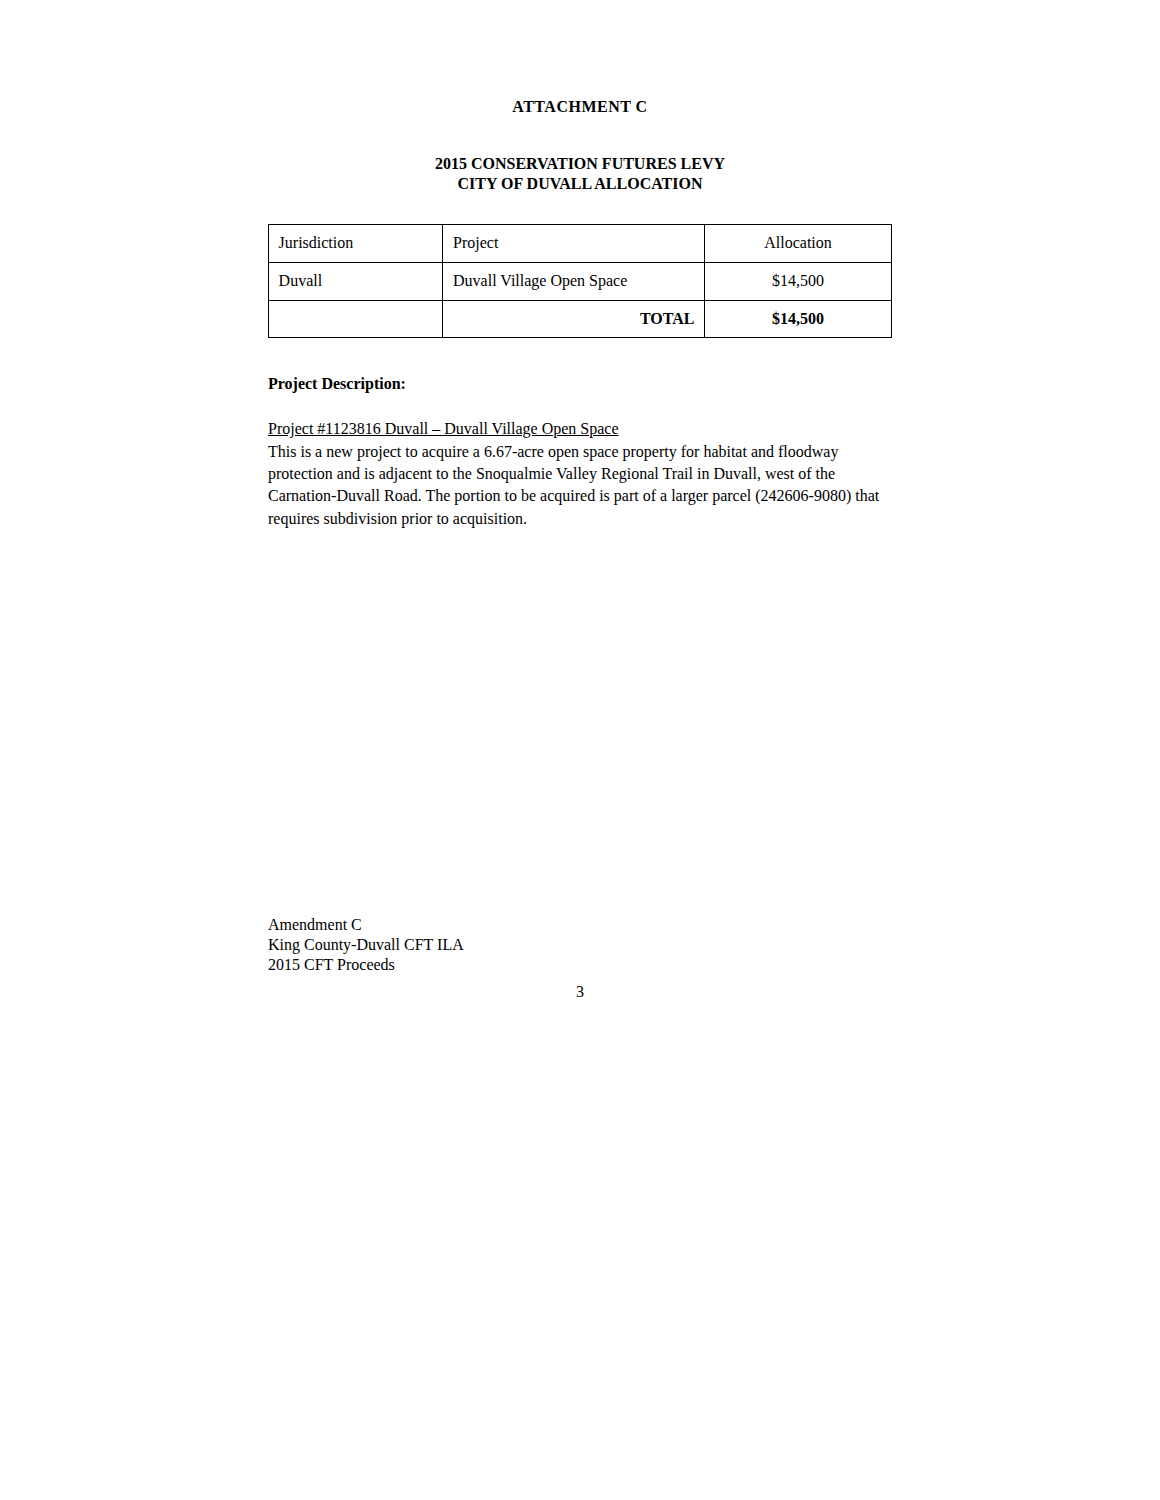ATTACHMENT C
2015 CONSERVATION FUTURES LEVY CITY OF DUVALL ALLOCATION
| Jurisdiction | Project | Allocation |
| Duvall | Duvall Village Open Space | $14,500 |
| | TOTAL | $14,500 |
Project Description:
Project #1123816 Duvall – Duvall Village Open Space
This is a new project to acquire a 6.67-acre open space property for habitat and floodway protection and is adjacent to the Snoqualmie Valley Regional Trail in Duvall, west of the Carnation-Duvall Road. The portion to be acquired is part of a larger parcel (242606-9080) that requires subdivision prior to acquisition.
Amendment C
King County-Duvall CFT ILA
2015 CFT Proceeds
3